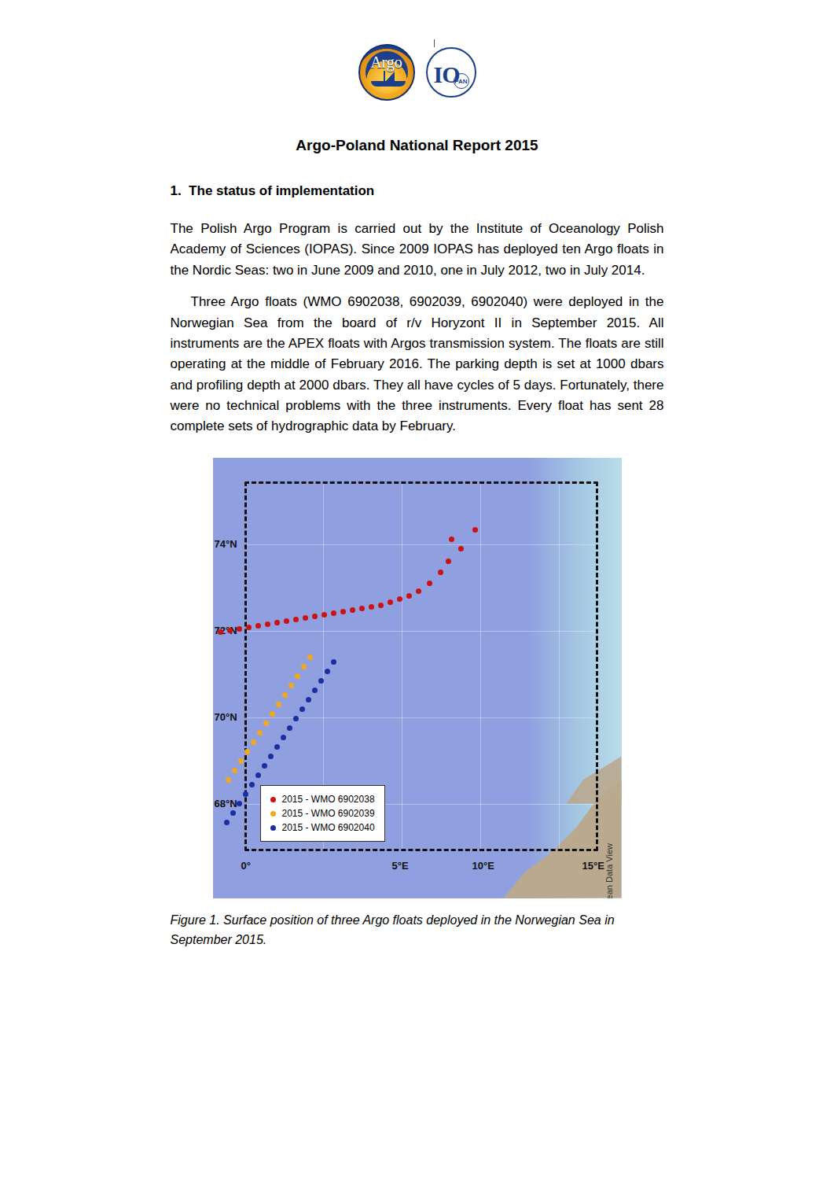Argo
IO
PAN
Argo-Poland National Report 2015
1. The status of implementation
The Polish Argo Program is carried out by the Institute of Oceanology Polish Academy of Sciences (IOPAS). Since 2009 IOPAS has deployed ten Argo floats in the Nordic Seas: two in June 2009 and 2010, one in July 2012, two in July 2014.
Three Argo floats (WMO 6902038, 6902039, 6902040) were deployed in the Norwegian Sea from the board of r/v Horyzont II in September 2015. All instruments are the APEX floats with Argos transmission system. The floats are still operating at the middle of February 2016. The parking depth is set at 1000 dbars and profiling depth at 2000 dbars. They all have cycles of 5 days. Fortunately, there were no technical problems with the three instruments. Every float has sent 28 complete sets of hydrographic data by February.
74°N
72°N
70°N
68°N
0°
5°E
10°E
15°E
2015 - WMO 6902038
2015 - WMO 6902039
2015 - WMO 6902040
Ocean Data View
Figure 1. Surface position of three Argo floats deployed in the Norwegian Sea in September 2015.